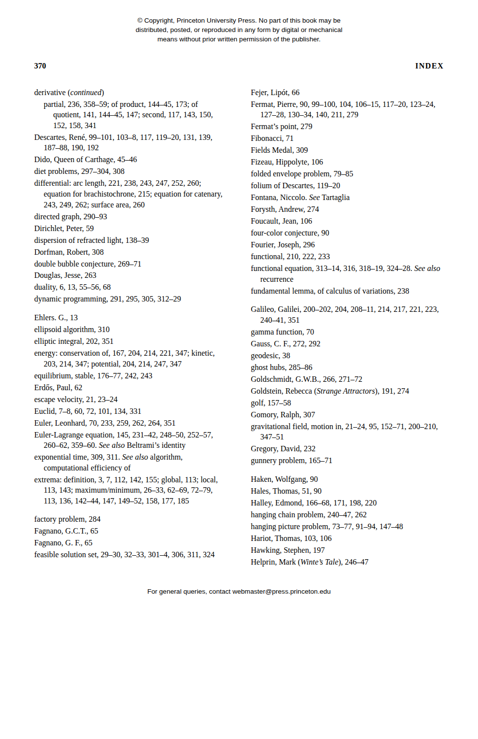© Copyright, Princeton University Press. No part of this book may be
distributed, posted, or reproduced in any form by digital or mechanical
means without prior written permission of the publisher.
370 INDEX
derivative (continued)
partial, 236, 358–59; of product, 144–45, 173; of quotient, 141, 144–45, 147; second, 117, 143, 150, 152, 158, 341
Descartes, René, 99–101, 103–8, 117, 119–20, 131, 139, 187–88, 190, 192
Dido, Queen of Carthage, 45–46
diet problems, 297–304, 308
differential: arc length, 221, 238, 243, 247, 252, 260; equation for brachistochrone, 215; equation for catenary, 243, 249, 262; surface area, 260
directed graph, 290–93
Dirichlet, Peter, 59
dispersion of refracted light, 138–39
Dorfman, Robert, 308
double bubble conjecture, 269–71
Douglas, Jesse, 263
duality, 6, 13, 55–56, 68
dynamic programming, 291, 295, 305, 312–29
Ehlers. G., 13
ellipsoid algorithm, 310
elliptic integral, 202, 351
energy: conservation of, 167, 204, 214, 221, 347; kinetic, 203, 214, 347; potential, 204, 214, 247, 347
equilibrium, stable, 176–77, 242, 243
Erdős, Paul, 62
escape velocity, 21, 23–24
Euclid, 7–8, 60, 72, 101, 134, 331
Euler, Leonhard, 70, 233, 259, 262, 264, 351
Euler-Lagrange equation, 145, 231–42, 248–50, 252–57, 260–62, 359–60. See also Beltrami’s identity
exponential time, 309, 311. See also algorithm, computational efficiency of
extrema: definition, 3, 7, 112, 142, 155; global, 113; local, 113, 143; maximum/minimum, 26–33, 62–69, 72–79, 113, 136, 142–44, 147, 149–52, 158, 177, 185
factory problem, 284
Fagnano, G.C.T., 65
Fagnano, G. F., 65
feasible solution set, 29–30, 32–33, 301–4, 306, 311, 324
Fejer, Lipót, 66
Fermat, Pierre, 90, 99–100, 104, 106–15, 117–20, 123–24, 127–28, 130–34, 140, 211, 279
Fermat’s point, 279
Fibonacci, 71
Fields Medal, 309
Fizeau, Hippolyte, 106
folded envelope problem, 79–85
folium of Descartes, 119–20
Fontana, Niccolo. See Tartaglia
Forysth, Andrew, 274
Foucault, Jean, 106
four-color conjecture, 90
Fourier, Joseph, 296
functional, 210, 222, 233
functional equation, 313–14, 316, 318–19, 324–28. See also recurrence
fundamental lemma, of calculus of variations, 238
Galileo, Galilei, 200–202, 204, 208–11, 214, 217, 221, 223, 240–41, 351
gamma function, 70
Gauss, C. F., 272, 292
geodesic, 38
ghost hubs, 285–86
Goldschmidt, G.W.B., 266, 271–72
Goldstein, Rebecca (Strange Attractors), 191, 274
golf, 157–58
Gomory, Ralph, 307
gravitational field, motion in, 21–24, 95, 152–71, 200–210, 347–51
Gregory, David, 232
gunnery problem, 165–71
Haken, Wolfgang, 90
Hales, Thomas, 51, 90
Halley, Edmond, 166–68, 171, 198, 220
hanging chain problem, 240–47, 262
hanging picture problem, 73–77, 91–94, 147–48
Hariot, Thomas, 103, 106
Hawking, Stephen, 197
Helprin, Mark (Winte’s Tale), 246–47
For general queries, contact webmaster@press.princeton.edu